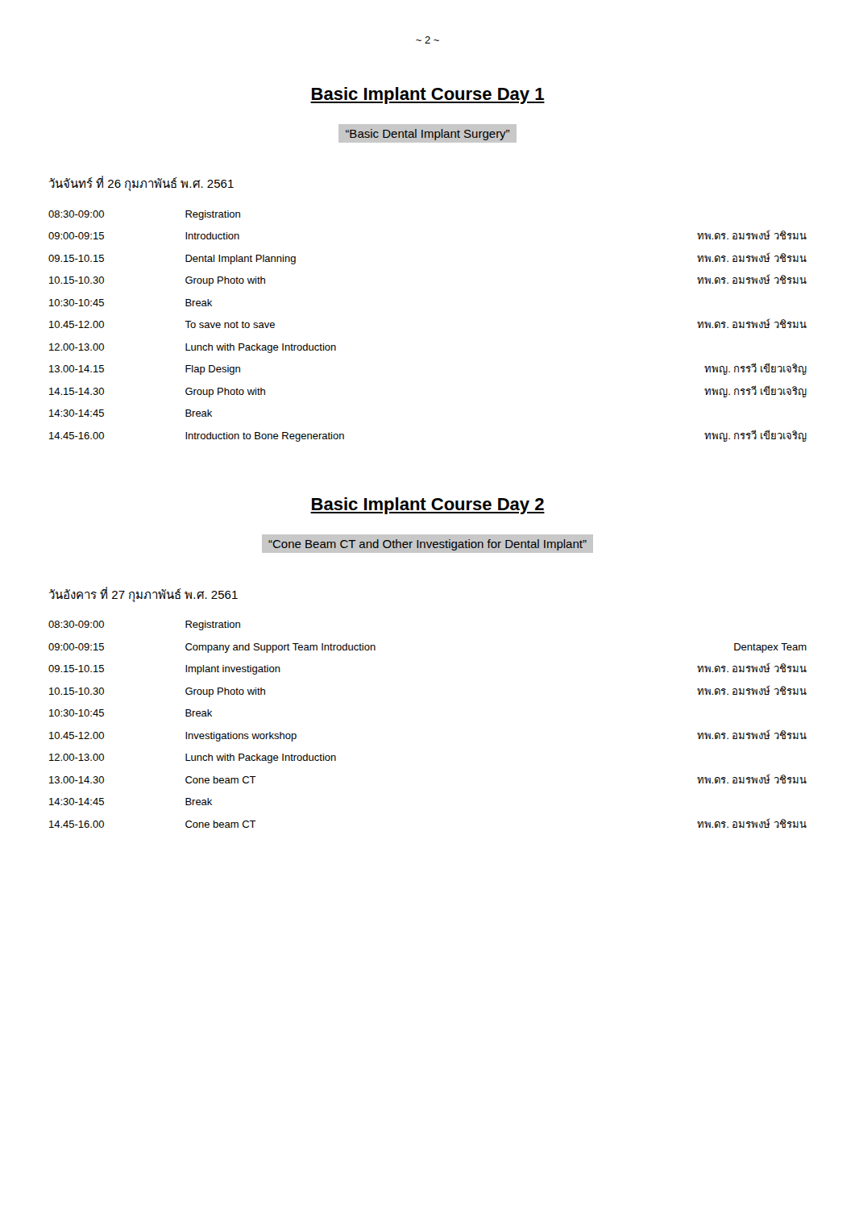~ 2 ~
Basic Implant Course Day 1
“Basic Dental Implant Surgery”
วันจันทร์ ที่ 26 กุมภาพันธ์ พ.ศ. 2561
| 08:30-09:00 | Registration | |
| 09:00-09:15 | Introduction | ทพ.ดร. อมรพงษ์ วชิรมน |
| 09.15-10.15 | Dental Implant Planning | ทพ.ดร. อมรพงษ์ วชิรมน |
| 10.15-10.30 | Group Photo with | ทพ.ดร. อมรพงษ์ วชิรมน |
| 10:30-10:45 | Break | |
| 10.45-12.00 | To save not to save | ทพ.ดร. อมรพงษ์ วชิรมน |
| 12.00-13.00 | Lunch with Package Introduction | |
| 13.00-14.15 | Flap Design | ทพญ. กรรวี เขียวเจริญ |
| 14.15-14.30 | Group Photo with | ทพญ. กรรวี เขียวเจริญ |
| 14:30-14:45 | Break | |
| 14.45-16.00 | Introduction to Bone Regeneration | ทพญ. กรรวี เขียวเจริญ |
Basic Implant Course Day 2
“Cone Beam CT and Other Investigation for Dental Implant”
วันอังคาร ที่ 27 กุมภาพันธ์ พ.ศ. 2561
| 08:30-09:00 | Registration | |
| 09:00-09:15 | Company and Support Team Introduction | Dentapex Team |
| 09.15-10.15 | Implant investigation | ทพ.ดร. อมรพงษ์ วชิรมน |
| 10.15-10.30 | Group Photo with | ทพ.ดร. อมรพงษ์ วชิรมน |
| 10:30-10:45 | Break | |
| 10.45-12.00 | Investigations workshop | ทพ.ดร. อมรพงษ์ วชิรมน |
| 12.00-13.00 | Lunch with Package Introduction | |
| 13.00-14.30 | Cone beam CT | ทพ.ดร. อมรพงษ์ วชิรมน |
| 14:30-14:45 | Break | |
| 14.45-16.00 | Cone beam CT | ทพ.ดร. อมรพงษ์ วชิรมน |